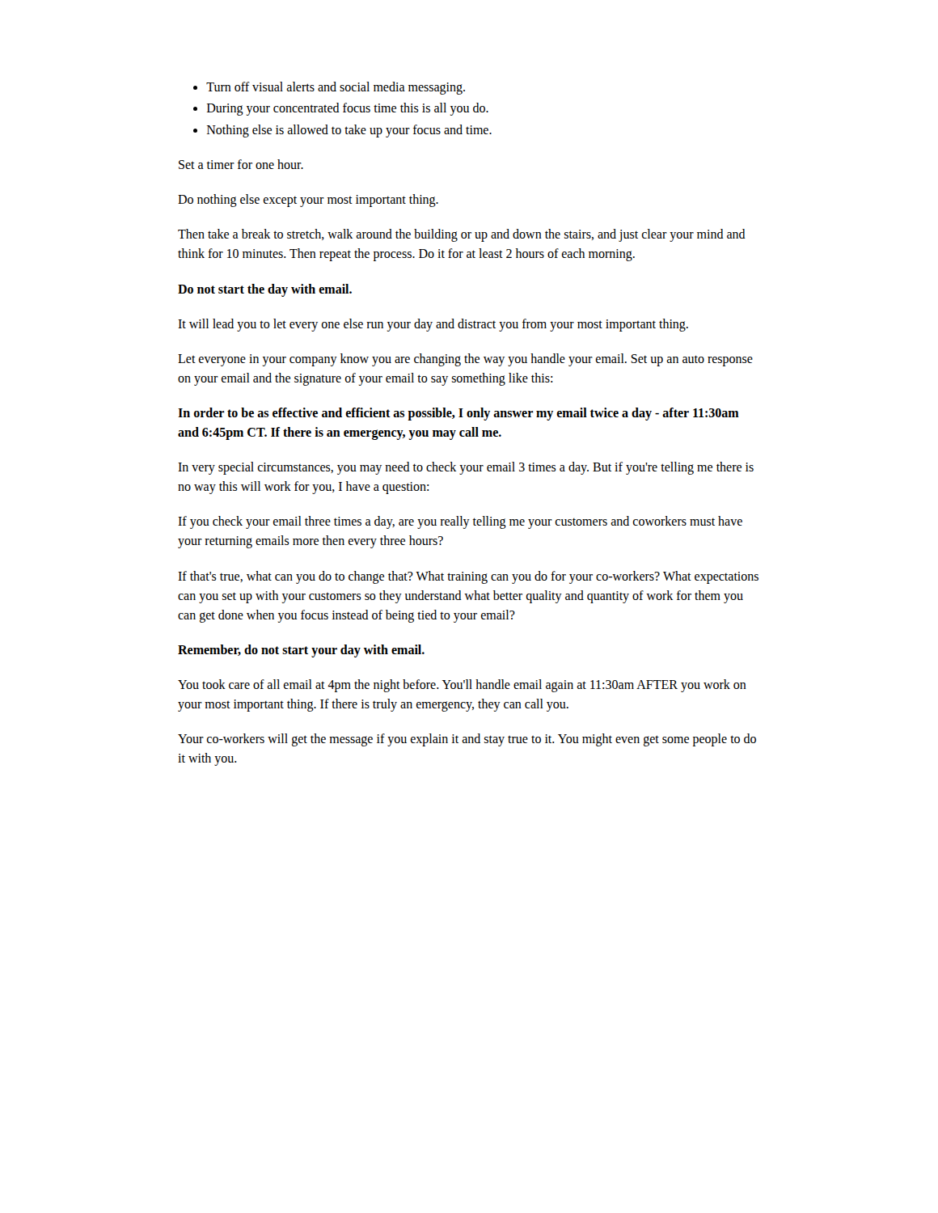Turn off visual alerts and social media messaging.
During your concentrated focus time this is all you do.
Nothing else is allowed to take up your focus and time.
Set a timer for one hour.
Do nothing else except your most important thing.
Then take a break to stretch, walk around the building or up and down the stairs, and just clear your mind and think for 10 minutes. Then repeat the process. Do it for at least 2 hours of each morning.
Do not start the day with email.
It will lead you to let every one else run your day and distract you from your most important thing.
Let everyone in your company know you are changing the way you handle your email. Set up an auto response on your email and the signature of your email to say something like this:
In order to be as effective and efficient as possible, I only answer my email twice a day - after 11:30am and 6:45pm CT. If there is an emergency, you may call me.
In very special circumstances, you may need to check your email 3 times a day. But if you're telling me there is no way this will work for you, I have a question:
If you check your email three times a day, are you really telling me your customers and coworkers must have your returning emails more then every three hours?
If that's true, what can you do to change that? What training can you do for your co-workers? What expectations can you set up with your customers so they understand what better quality and quantity of work for them you can get done when you focus instead of being tied to your email?
Remember, do not start your day with email.
You took care of all email at 4pm the night before. You'll handle email again at 11:30am AFTER you work on your most important thing. If there is truly an emergency, they can call you.
Your co-workers will get the message if you explain it and stay true to it. You might even get some people to do it with you.